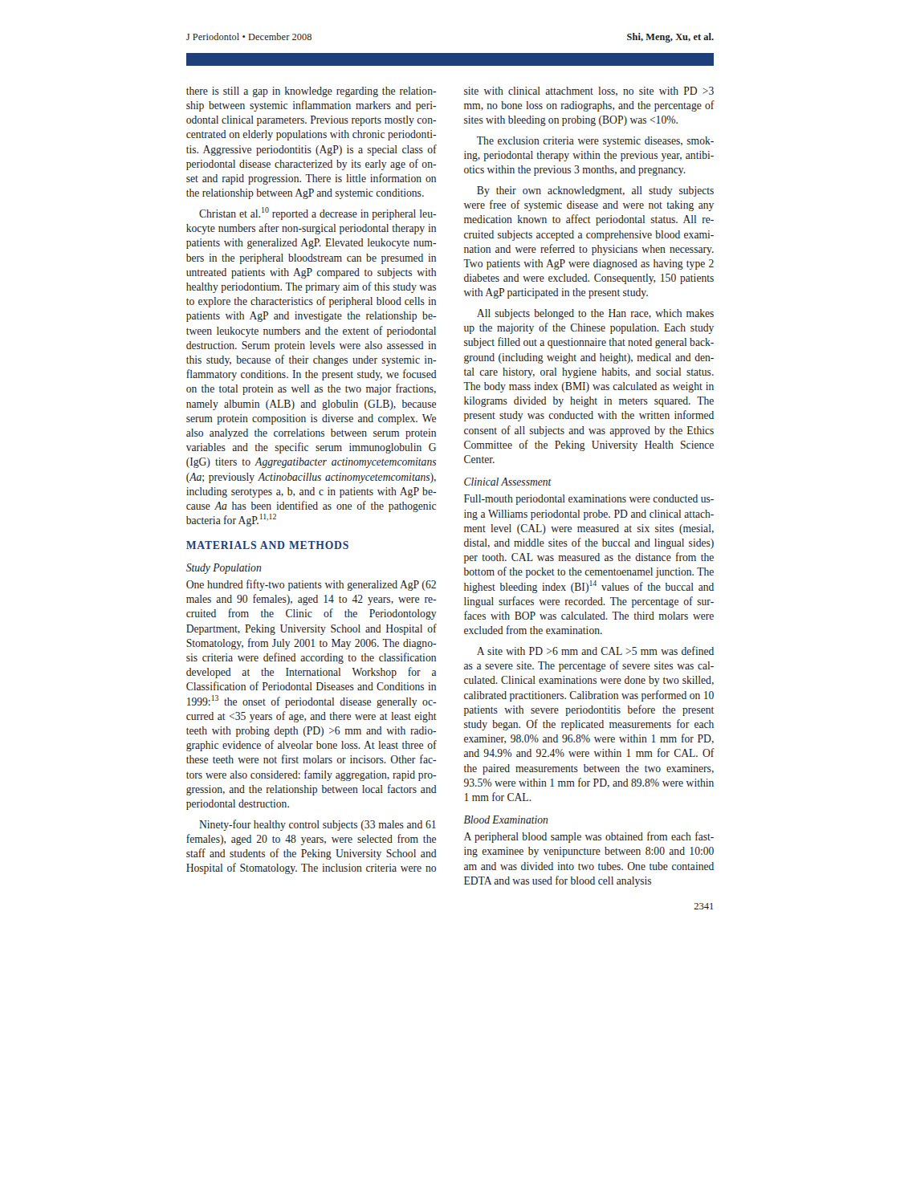J Periodontol • December 2008
Shi, Meng, Xu, et al.
there is still a gap in knowledge regarding the relationship between systemic inflammation markers and periodontal clinical parameters. Previous reports mostly concentrated on elderly populations with chronic periodontitis. Aggressive periodontitis (AgP) is a special class of periodontal disease characterized by its early age of onset and rapid progression. There is little information on the relationship between AgP and systemic conditions.
Christan et al.10 reported a decrease in peripheral leukocyte numbers after non-surgical periodontal therapy in patients with generalized AgP. Elevated leukocyte numbers in the peripheral bloodstream can be presumed in untreated patients with AgP compared to subjects with healthy periodontium. The primary aim of this study was to explore the characteristics of peripheral blood cells in patients with AgP and investigate the relationship between leukocyte numbers and the extent of periodontal destruction. Serum protein levels were also assessed in this study, because of their changes under systemic inflammatory conditions. In the present study, we focused on the total protein as well as the two major fractions, namely albumin (ALB) and globulin (GLB), because serum protein composition is diverse and complex. We also analyzed the correlations between serum protein variables and the specific serum immunoglobulin G (IgG) titers to Aggregatibacter actinomycetemcomitans (Aa; previously Actinobacillus actinomycetemcomitans), including serotypes a, b, and c in patients with AgP because Aa has been identified as one of the pathogenic bacteria for AgP.11,12
Materials and Methods
Study Population
One hundred fifty-two patients with generalized AgP (62 males and 90 females), aged 14 to 42 years, were recruited from the Clinic of the Periodontology Department, Peking University School and Hospital of Stomatology, from July 2001 to May 2006. The diagnosis criteria were defined according to the classification developed at the International Workshop for a Classification of Periodontal Diseases and Conditions in 1999:13 the onset of periodontal disease generally occurred at <35 years of age, and there were at least eight teeth with probing depth (PD) >6 mm and with radiographic evidence of alveolar bone loss. At least three of these teeth were not first molars or incisors. Other factors were also considered: family aggregation, rapid progression, and the relationship between local factors and periodontal destruction.
Ninety-four healthy control subjects (33 males and 61 females), aged 20 to 48 years, were selected from the staff and students of the Peking University School and Hospital of Stomatology. The inclusion criteria were no site with clinical attachment loss, no site with PD >3 mm, no bone loss on radiographs, and the percentage of sites with bleeding on probing (BOP) was <10%.
The exclusion criteria were systemic diseases, smoking, periodontal therapy within the previous year, antibiotics within the previous 3 months, and pregnancy.
By their own acknowledgment, all study subjects were free of systemic disease and were not taking any medication known to affect periodontal status. All recruited subjects accepted a comprehensive blood examination and were referred to physicians when necessary. Two patients with AgP were diagnosed as having type 2 diabetes and were excluded. Consequently, 150 patients with AgP participated in the present study.
All subjects belonged to the Han race, which makes up the majority of the Chinese population. Each study subject filled out a questionnaire that noted general background (including weight and height), medical and dental care history, oral hygiene habits, and social status. The body mass index (BMI) was calculated as weight in kilograms divided by height in meters squared. The present study was conducted with the written informed consent of all subjects and was approved by the Ethics Committee of the Peking University Health Science Center.
Clinical Assessment
Full-mouth periodontal examinations were conducted using a Williams periodontal probe. PD and clinical attachment level (CAL) were measured at six sites (mesial, distal, and middle sites of the buccal and lingual sides) per tooth. CAL was measured as the distance from the bottom of the pocket to the cementoenamel junction. The highest bleeding index (BI)14 values of the buccal and lingual surfaces were recorded. The percentage of surfaces with BOP was calculated. The third molars were excluded from the examination.
A site with PD >6 mm and CAL >5 mm was defined as a severe site. The percentage of severe sites was calculated. Clinical examinations were done by two skilled, calibrated practitioners. Calibration was performed on 10 patients with severe periodontitis before the present study began. Of the replicated measurements for each examiner, 98.0% and 96.8% were within 1 mm for PD, and 94.9% and 92.4% were within 1 mm for CAL. Of the paired measurements between the two examiners, 93.5% were within 1 mm for PD, and 89.8% were within 1 mm for CAL.
Blood Examination
A peripheral blood sample was obtained from each fasting examinee by venipuncture between 8:00 and 10:00 am and was divided into two tubes. One tube contained EDTA and was used for blood cell analysis
2341